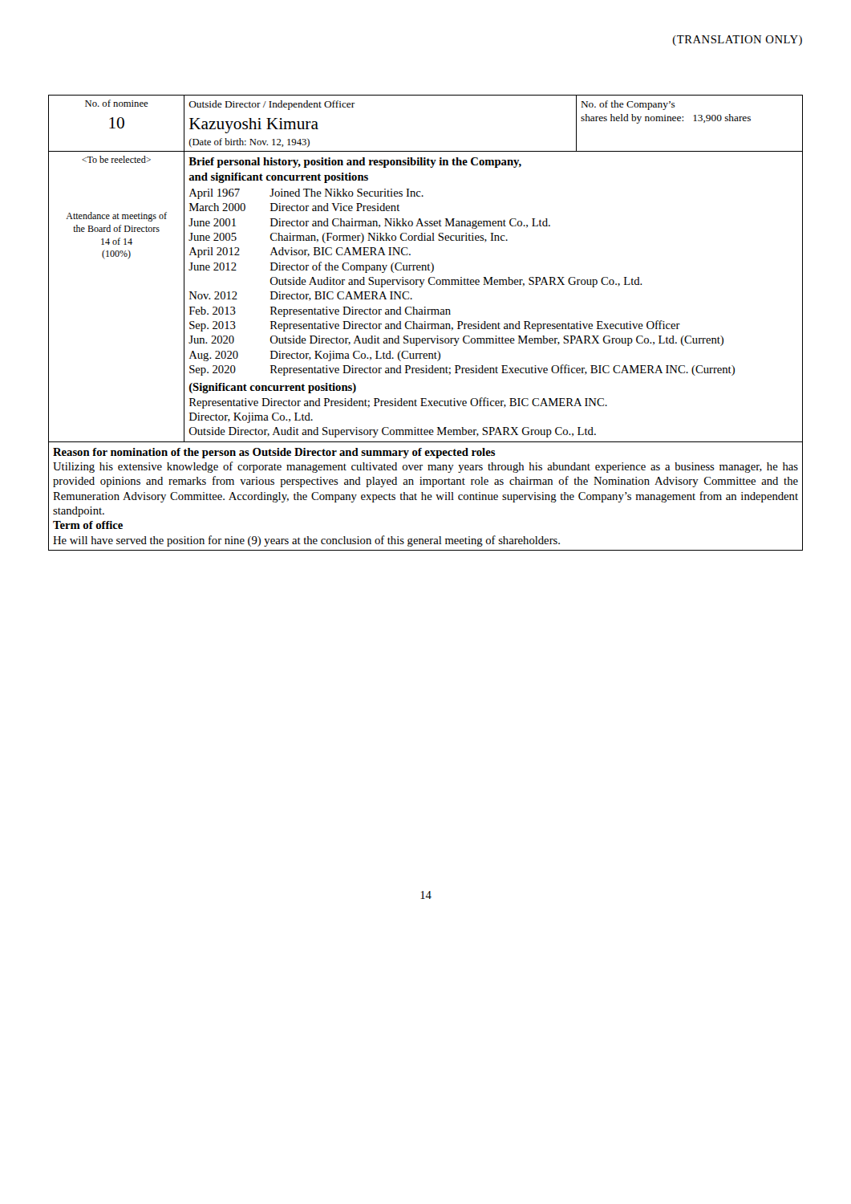(TRANSLATION ONLY)
| No. of nominee 10 | Outside Director / Independent Officer Kazuyoshi Kimura (Date of birth: Nov. 12, 1943) | No. of the Company’s shares held by nominee: 13,900 shares |
| <To be reelected> Attendance at meetings of the Board of Directors 14 of 14 (100%) | Brief personal history, position and responsibility in the Company, and significant concurrent positions / April 1967 / Joined The Nikko Securities Inc. / / March 2000 / Director and Vice President / / June 2001 / Director and Chairman, Nikko Asset Management Co., Ltd. / / June 2005 / Chairman, (Former) Nikko Cordial Securities, Inc. / / April 2012 / Advisor, BIC CAMERA INC. / / June 2012 / Director of the Company (Current) / / / Outside Auditor and Supervisory Committee Member, SPARX Group Co., Ltd. / / Nov. 2012 / Director, BIC CAMERA INC. / / Feb. 2013 / Representative Director and Chairman / / Sep. 2013 / Representative Director and Chairman, President and Representative Executive Officer / / Jun. 2020 / Outside Director, Audit and Supervisory Committee Member, SPARX Group Co., Ltd. (Current) / / Aug. 2020 / Director, Kojima Co., Ltd. (Current) / / Sep. 2020 / Representative Director and President; President Executive Officer, BIC CAMERA INC. (Current) / (Significant concurrent positions) Representative Director and President; President Executive Officer, BIC CAMERA INC. Director, Kojima Co., Ltd. Outside Director, Audit and Supervisory Committee Member, SPARX Group Co., Ltd. |
| Reason for nomination of the person as Outside Director and summary of expected roles Utilizing his extensive knowledge of corporate management cultivated over many years through his abundant experience as a business manager, he has provided opinions and remarks from various perspectives and played an important role as chairman of the Nomination Advisory Committee and the Remuneration Advisory Committee. Accordingly, the Company expects that he will continue supervising the Company’s management from an independent standpoint. Term of office He will have served the position for nine (9) years at the conclusion of this general meeting of shareholders. |
14